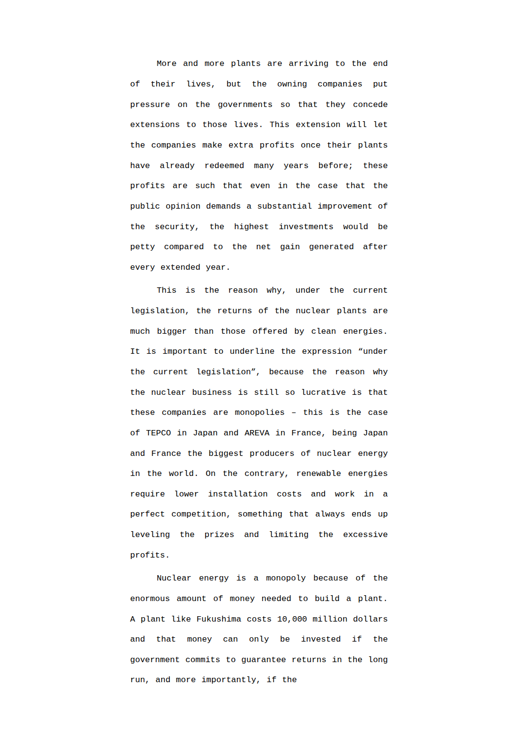More and more plants are arriving to the end of their lives, but the owning companies put pressure on the governments so that they concede extensions to those lives. This extension will let the companies make extra profits once their plants have already redeemed many years before; these profits are such that even in the case that the public opinion demands a substantial improvement of the security, the highest investments would be petty compared to the net gain generated after every extended year.
This is the reason why, under the current legislation, the returns of the nuclear plants are much bigger than those offered by clean energies. It is important to underline the expression “under the current legislation”, because the reason why the nuclear business is still so lucrative is that these companies are monopolies – this is the case of TEPCO in Japan and AREVA in France, being Japan and France the biggest producers of nuclear energy in the world. On the contrary, renewable energies require lower installation costs and work in a perfect competition, something that always ends up leveling the prizes and limiting the excessive profits.
Nuclear energy is a monopoly because of the enormous amount of money needed to build a plant. A plant like Fukushima costs 10,000 million dollars and that money can only be invested if the government commits to guarantee returns in the long run, and more importantly, if the